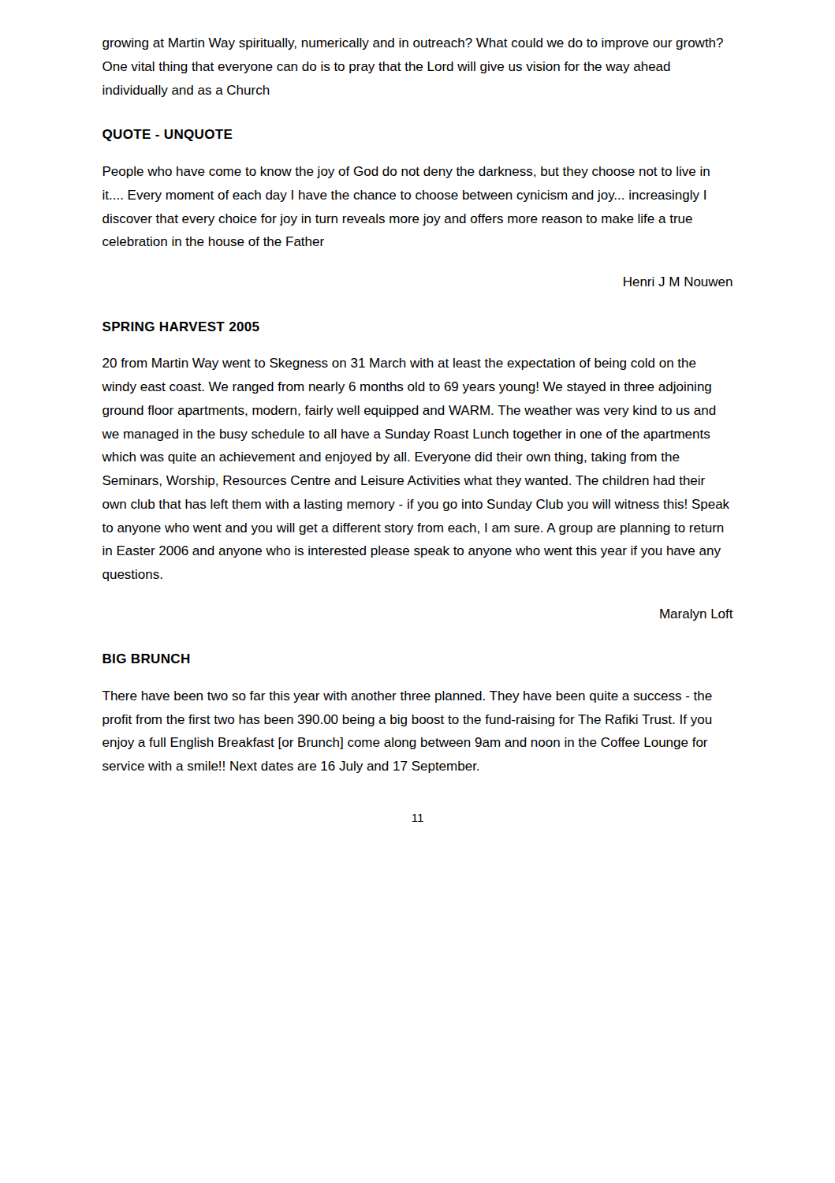growing at Martin Way spiritually, numerically and in outreach? What could we do to improve our growth? One vital thing that everyone can do is to pray that the Lord will give us vision for the way ahead individually and as a Church
QUOTE - UNQUOTE
People who have come to know the joy of God do not deny the darkness, but they choose not to live in it.... Every moment of each day I have the chance to choose between cynicism and joy... increasingly I discover that every choice for joy in turn reveals more joy and offers more reason to make life a true celebration in the house of the Father
Henri J M Nouwen
SPRING HARVEST 2005
20 from Martin Way went to Skegness on 31 March with at least the expectation of being cold on the windy east coast. We ranged from nearly 6 months old to 69 years young! We stayed in three adjoining ground floor apartments, modern, fairly well equipped and WARM. The weather was very kind to us and we managed in the busy schedule to all have a Sunday Roast Lunch together in one of the apartments which was quite an achievement and enjoyed by all. Everyone did their own thing, taking from the Seminars, Worship, Resources Centre and Leisure Activities what they wanted. The children had their own club that has left them with a lasting memory - if you go into Sunday Club you will witness this! Speak to anyone who went and you will get a different story from each, I am sure. A group are planning to return in Easter 2006 and anyone who is interested please speak to anyone who went this year if you have any questions.
Maralyn Loft
BIG BRUNCH
There have been two so far this year with another three planned. They have been quite a success - the profit from the first two has been 390.00 being a big boost to the fund-raising for The Rafiki Trust. If you enjoy a full English Breakfast [or Brunch] come along between 9am and noon in the Coffee Lounge for service with a smile!! Next dates are 16 July and 17 September.
11